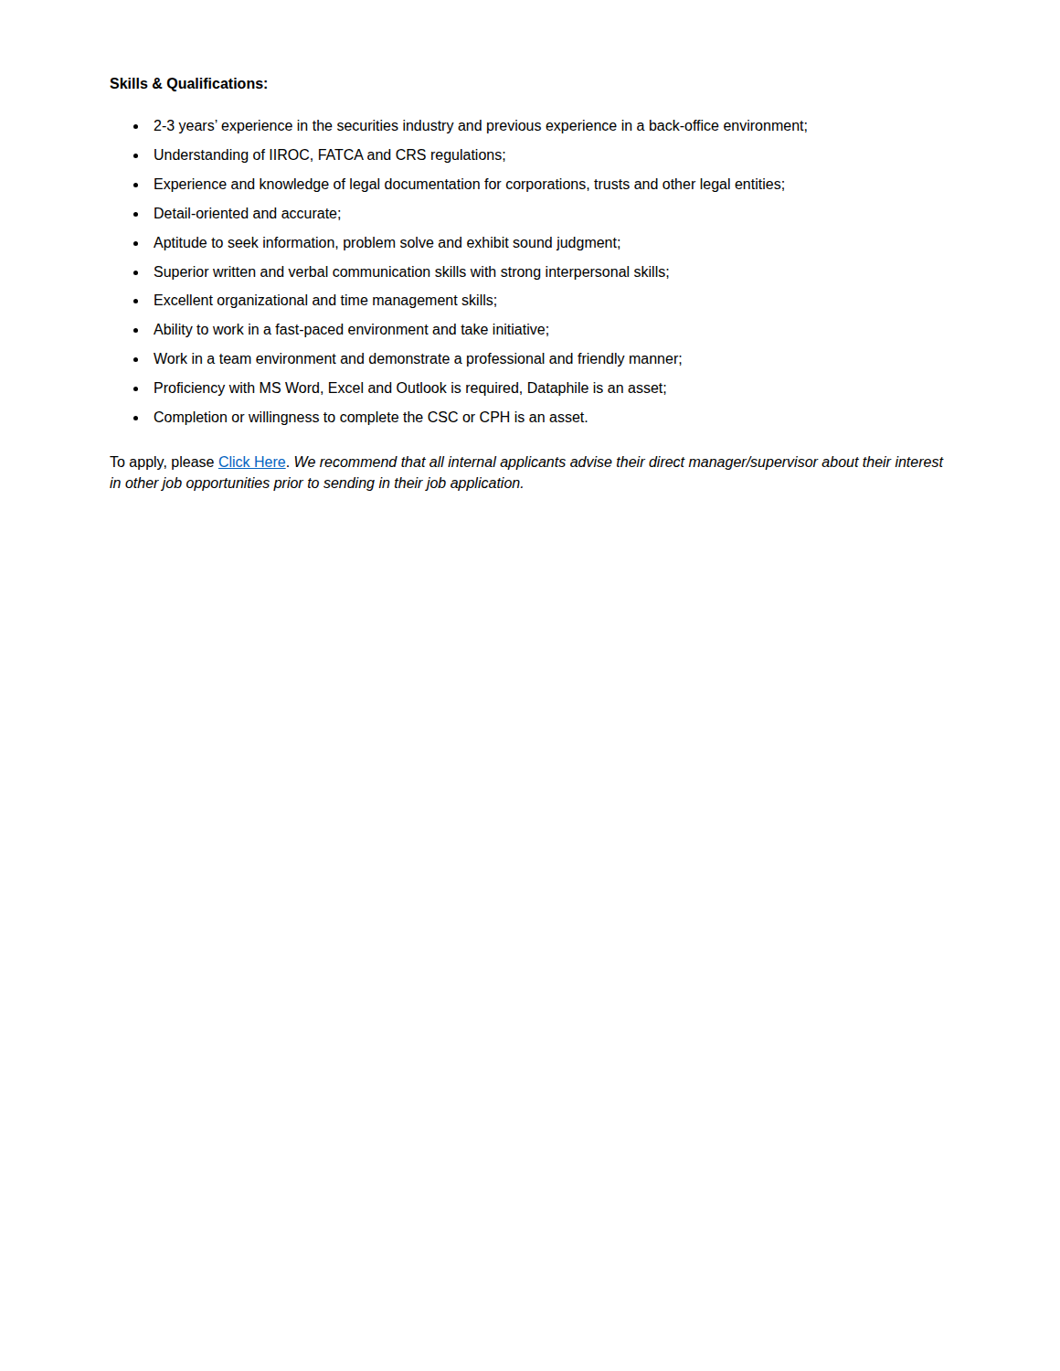Skills & Qualifications:
2-3 years’ experience in the securities industry and previous experience in a back-office environment;
Understanding of IIROC, FATCA and CRS regulations;
Experience and knowledge of legal documentation for corporations, trusts and other legal entities;
Detail-oriented and accurate;
Aptitude to seek information, problem solve and exhibit sound judgment;
Superior written and verbal communication skills with strong interpersonal skills;
Excellent organizational and time management skills;
Ability to work in a fast-paced environment and take initiative;
Work in a team environment and demonstrate a professional and friendly manner;
Proficiency with MS Word, Excel and Outlook is required, Dataphile is an asset;
Completion or willingness to complete the CSC or CPH is an asset.
To apply, please Click Here. We recommend that all internal applicants advise their direct manager/supervisor about their interest in other job opportunities prior to sending in their job application.